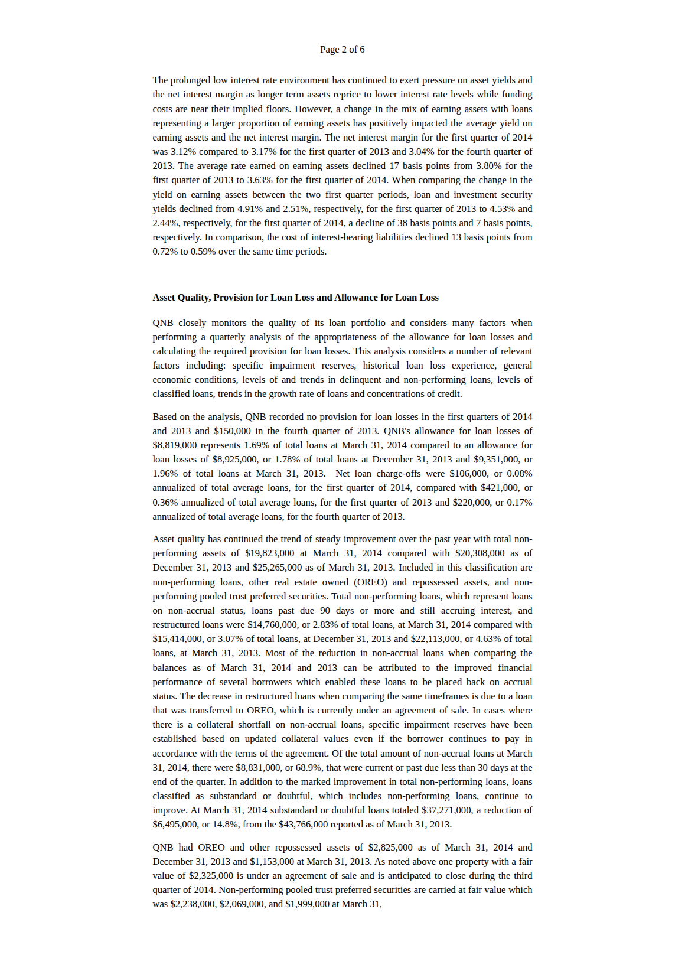Page 2 of 6
The prolonged low interest rate environment has continued to exert pressure on asset yields and the net interest margin as longer term assets reprice to lower interest rate levels while funding costs are near their implied floors. However, a change in the mix of earning assets with loans representing a larger proportion of earning assets has positively impacted the average yield on earning assets and the net interest margin. The net interest margin for the first quarter of 2014 was 3.12% compared to 3.17% for the first quarter of 2013 and 3.04% for the fourth quarter of 2013. The average rate earned on earning assets declined 17 basis points from 3.80% for the first quarter of 2013 to 3.63% for the first quarter of 2014. When comparing the change in the yield on earning assets between the two first quarter periods, loan and investment security yields declined from 4.91% and 2.51%, respectively, for the first quarter of 2013 to 4.53% and 2.44%, respectively, for the first quarter of 2014, a decline of 38 basis points and 7 basis points, respectively. In comparison, the cost of interest-bearing liabilities declined 13 basis points from 0.72% to 0.59% over the same time periods.
Asset Quality, Provision for Loan Loss and Allowance for Loan Loss
QNB closely monitors the quality of its loan portfolio and considers many factors when performing a quarterly analysis of the appropriateness of the allowance for loan losses and calculating the required provision for loan losses. This analysis considers a number of relevant factors including: specific impairment reserves, historical loan loss experience, general economic conditions, levels of and trends in delinquent and non-performing loans, levels of classified loans, trends in the growth rate of loans and concentrations of credit.
Based on the analysis, QNB recorded no provision for loan losses in the first quarters of 2014 and 2013 and $150,000 in the fourth quarter of 2013. QNB's allowance for loan losses of $8,819,000 represents 1.69% of total loans at March 31, 2014 compared to an allowance for loan losses of $8,925,000, or 1.78% of total loans at December 31, 2013 and $9,351,000, or 1.96% of total loans at March 31, 2013. Net loan charge-offs were $106,000, or 0.08% annualized of total average loans, for the first quarter of 2014, compared with $421,000, or 0.36% annualized of total average loans, for the first quarter of 2013 and $220,000, or 0.17% annualized of total average loans, for the fourth quarter of 2013.
Asset quality has continued the trend of steady improvement over the past year with total non-performing assets of $19,823,000 at March 31, 2014 compared with $20,308,000 as of December 31, 2013 and $25,265,000 as of March 31, 2013. Included in this classification are non-performing loans, other real estate owned (OREO) and repossessed assets, and non-performing pooled trust preferred securities. Total non-performing loans, which represent loans on non-accrual status, loans past due 90 days or more and still accruing interest, and restructured loans were $14,760,000, or 2.83% of total loans, at March 31, 2014 compared with $15,414,000, or 3.07% of total loans, at December 31, 2013 and $22,113,000, or 4.63% of total loans, at March 31, 2013. Most of the reduction in non-accrual loans when comparing the balances as of March 31, 2014 and 2013 can be attributed to the improved financial performance of several borrowers which enabled these loans to be placed back on accrual status. The decrease in restructured loans when comparing the same timeframes is due to a loan that was transferred to OREO, which is currently under an agreement of sale. In cases where there is a collateral shortfall on non-accrual loans, specific impairment reserves have been established based on updated collateral values even if the borrower continues to pay in accordance with the terms of the agreement. Of the total amount of non-accrual loans at March 31, 2014, there were $8,831,000, or 68.9%, that were current or past due less than 30 days at the end of the quarter. In addition to the marked improvement in total non-performing loans, loans classified as substandard or doubtful, which includes non-performing loans, continue to improve. At March 31, 2014 substandard or doubtful loans totaled $37,271,000, a reduction of $6,495,000, or 14.8%, from the $43,766,000 reported as of March 31, 2013.
QNB had OREO and other repossessed assets of $2,825,000 as of March 31, 2014 and December 31, 2013 and $1,153,000 at March 31, 2013. As noted above one property with a fair value of $2,325,000 is under an agreement of sale and is anticipated to close during the third quarter of 2014. Non-performing pooled trust preferred securities are carried at fair value which was $2,238,000, $2,069,000, and $1,999,000 at March 31,